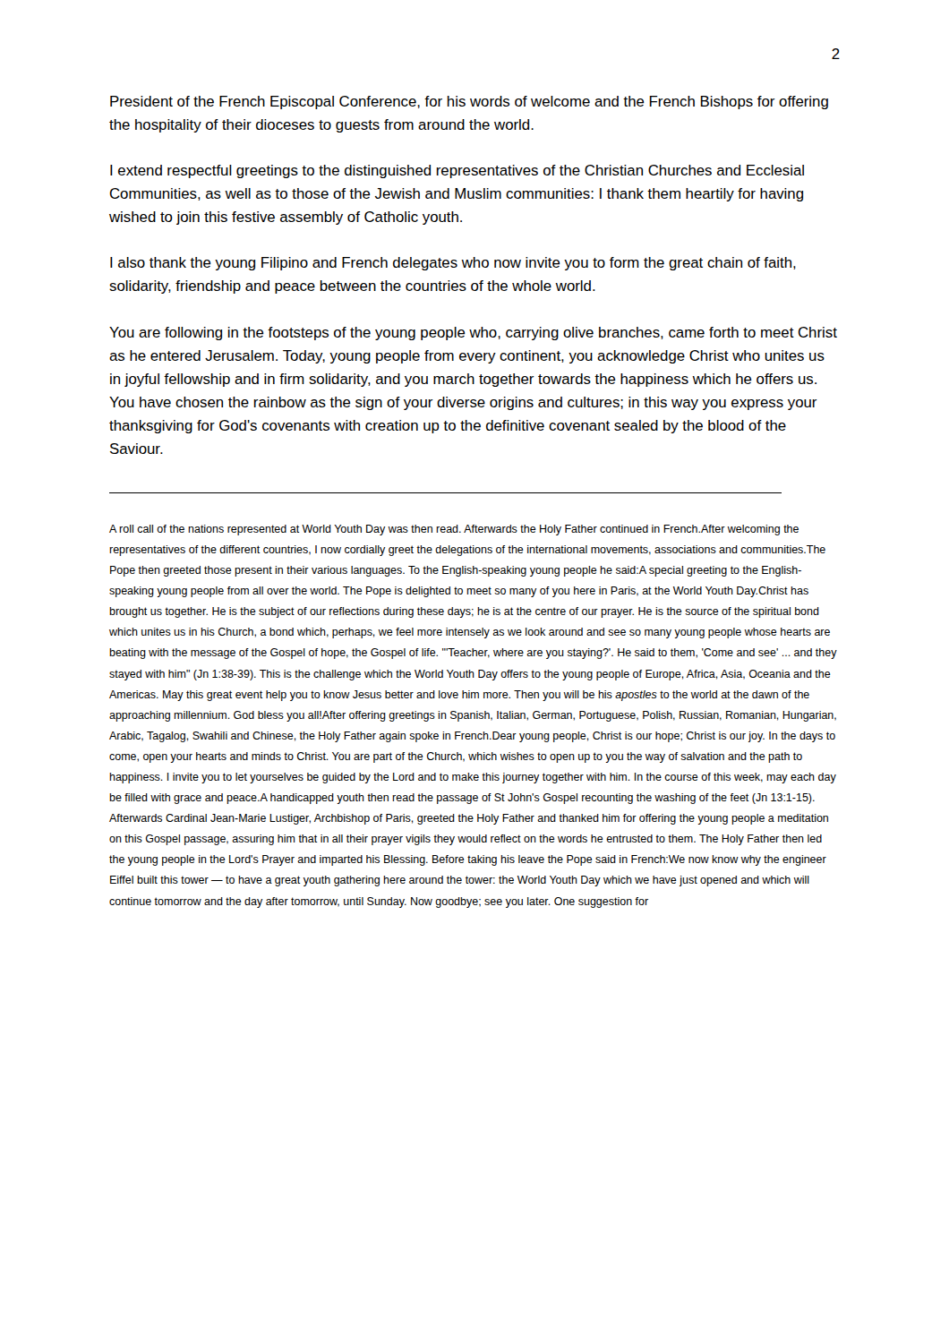2
President of the French Episcopal Conference, for his words of welcome and the French Bishops for offering the hospitality of their dioceses to guests from around the world.
I extend respectful greetings to the distinguished representatives of the Christian Churches and Ecclesial Communities, as well as to those of the Jewish and Muslim communities: I thank them heartily for having wished to join this festive assembly of Catholic youth.
I also thank the young Filipino and French delegates who now invite you to form the great chain of faith, solidarity, friendship and peace between the countries of the whole world.
You are following in the footsteps of the young people who, carrying olive branches, came forth to meet Christ as he entered Jerusalem. Today, young people from every continent, you acknowledge Christ who unites us in joyful fellowship and in firm solidarity, and you march together towards the happiness which he offers us. You have chosen the rainbow as the sign of your diverse origins and cultures; in this way you express your thanksgiving for God's covenants with creation up to the definitive covenant sealed by the blood of the Saviour.
A roll call of the nations represented at World Youth Day was then read. Afterwards the Holy Father continued in French.After welcoming the representatives of the different countries, I now cordially greet the delegations of the international movements, associations and communities.The Pope then greeted those present in their various languages. To the English-speaking young people he said:A special greeting to the English-speaking young people from all over the world. The Pope is delighted to meet so many of you here in Paris, at the World Youth Day.Christ has brought us together. He is the subject of our reflections during these days; he is at the centre of our prayer. He is the source of the spiritual bond which unites us in his Church, a bond which, perhaps, we feel more intensely as we look around and see so many young people whose hearts are beating with the message of the Gospel of hope, the Gospel of life. "'Teacher, where are you staying?'. He said to them, 'Come and see' ... and they stayed with him" (Jn 1:38-39). This is the challenge which the World Youth Day offers to the young people of Europe, Africa, Asia, Oceania and the Americas. May this great event help you to know Jesus better and love him more. Then you will be his apostles to the world at the dawn of the approaching millennium. God bless you all!After offering greetings in Spanish, Italian, German, Portuguese, Polish, Russian, Romanian, Hungarian, Arabic, Tagalog, Swahili and Chinese, the Holy Father again spoke in French.Dear young people, Christ is our hope; Christ is our joy. In the days to come, open your hearts and minds to Christ. You are part of the Church, which wishes to open up to you the way of salvation and the path to happiness. I invite you to let yourselves be guided by the Lord and to make this journey together with him. In the course of this week, may each day be filled with grace and peace.A handicapped youth then read the passage of St John's Gospel recounting the washing of the feet (Jn 13:1-15). Afterwards Cardinal Jean-Marie Lustiger, Archbishop of Paris, greeted the Holy Father and thanked him for offering the young people a meditation on this Gospel passage, assuring him that in all their prayer vigils they would reflect on the words he entrusted to them. The Holy Father then led the young people in the Lord's Prayer and imparted his Blessing. Before taking his leave the Pope said in French:We now know why the engineer Eiffel built this tower — to have a great youth gathering here around the tower: the World Youth Day which we have just opened and which will continue tomorrow and the day after tomorrow, until Sunday. Now goodbye; see you later. One suggestion for